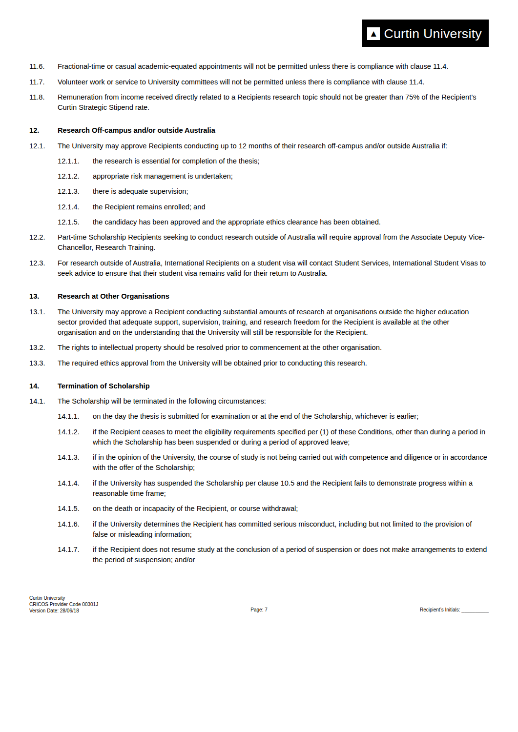▲Curtin University
11.6.
Fractional-time or casual academic-equated appointments will not be permitted unless there is compliance with clause 11.4.
11.7.
Volunteer work or service to University committees will not be permitted unless there is compliance with clause 11.4.
11.8.
Remuneration from income received directly related to a Recipients research topic should not be greater than 75% of the Recipient’s Curtin Strategic Stipend rate.
12.
Research Off-campus and/or outside Australia
12.1.
The University may approve Recipients conducting up to 12 months of their research off-campus and/or outside Australia if:
12.1.1.
the research is essential for completion of the thesis;
12.1.2.
appropriate risk management is undertaken;
12.1.3.
there is adequate supervision;
12.1.4.
the Recipient remains enrolled; and
12.1.5.
the candidacy has been approved and the appropriate ethics clearance has been obtained.
12.2.
Part-time Scholarship Recipients seeking to conduct research outside of Australia will require approval from the Associate Deputy Vice-Chancellor, Research Training.
12.3.
For research outside of Australia, International Recipients on a student visa will contact Student Services, International Student Visas to seek advice to ensure that their student visa remains valid for their return to Australia.
13.
Research at Other Organisations
13.1.
The University may approve a Recipient conducting substantial amounts of research at organisations outside the higher education sector provided that adequate support, supervision, training, and research freedom for the Recipient is available at the other organisation and on the understanding that the University will still be responsible for the Recipient.
13.2.
The rights to intellectual property should be resolved prior to commencement at the other organisation.
13.3.
The required ethics approval from the University will be obtained prior to conducting this research.
14.
Termination of Scholarship
14.1.
The Scholarship will be terminated in the following circumstances:
14.1.1.
on the day the thesis is submitted for examination or at the end of the Scholarship, whichever is earlier;
14.1.2.
if the Recipient ceases to meet the eligibility requirements specified per (1) of these Conditions, other than during a period in which the Scholarship has been suspended or during a period of approved leave;
14.1.3.
if in the opinion of the University, the course of study is not being carried out with competence and diligence or in accordance with the offer of the Scholarship;
14.1.4.
if the University has suspended the Scholarship per clause 10.5 and the Recipient fails to demonstrate progress within a reasonable time frame;
14.1.5.
on the death or incapacity of the Recipient, or course withdrawal;
14.1.6.
if the University determines the Recipient has committed serious misconduct, including but not limited to the provision of false or misleading information;
14.1.7.
if the Recipient does not resume study at the conclusion of a period of suspension or does not make arrangements to extend the period of suspension; and/or
Curtin University
CRICOS Provider Code 00301J
Version Date: 28/06/18
Page: 7
Recipient’s Initials: __________